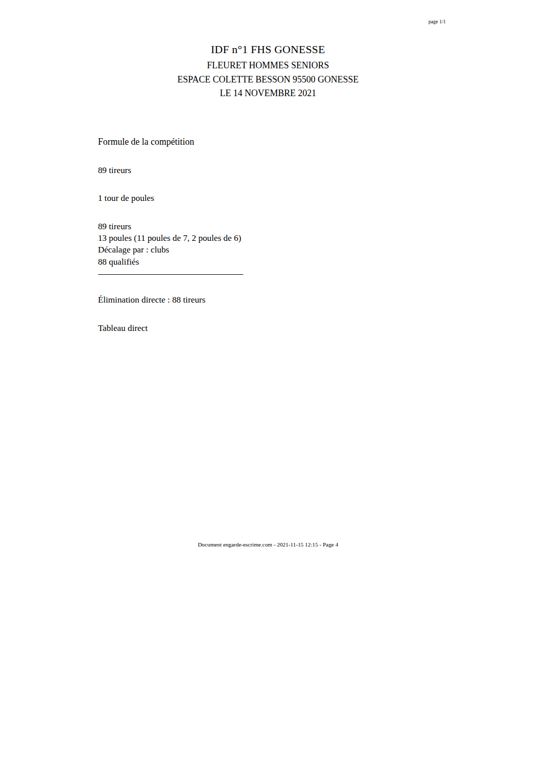page 1/1
IDF n°1 FHS GONESSE
FLEURET HOMMES SENIORS
ESPACE COLETTE BESSON 95500 GONESSE
LE 14 NOVEMBRE 2021
Formule de la compétition
89 tireurs
1 tour de poules
89 tireurs
13 poules (11 poules de 7, 2 poules de 6)
Décalage par : clubs
88 qualifiés
Élimination directe : 88 tireurs
Tableau direct
Document engarde-escrime.com - 2021-11-15 12:15 - Page 4